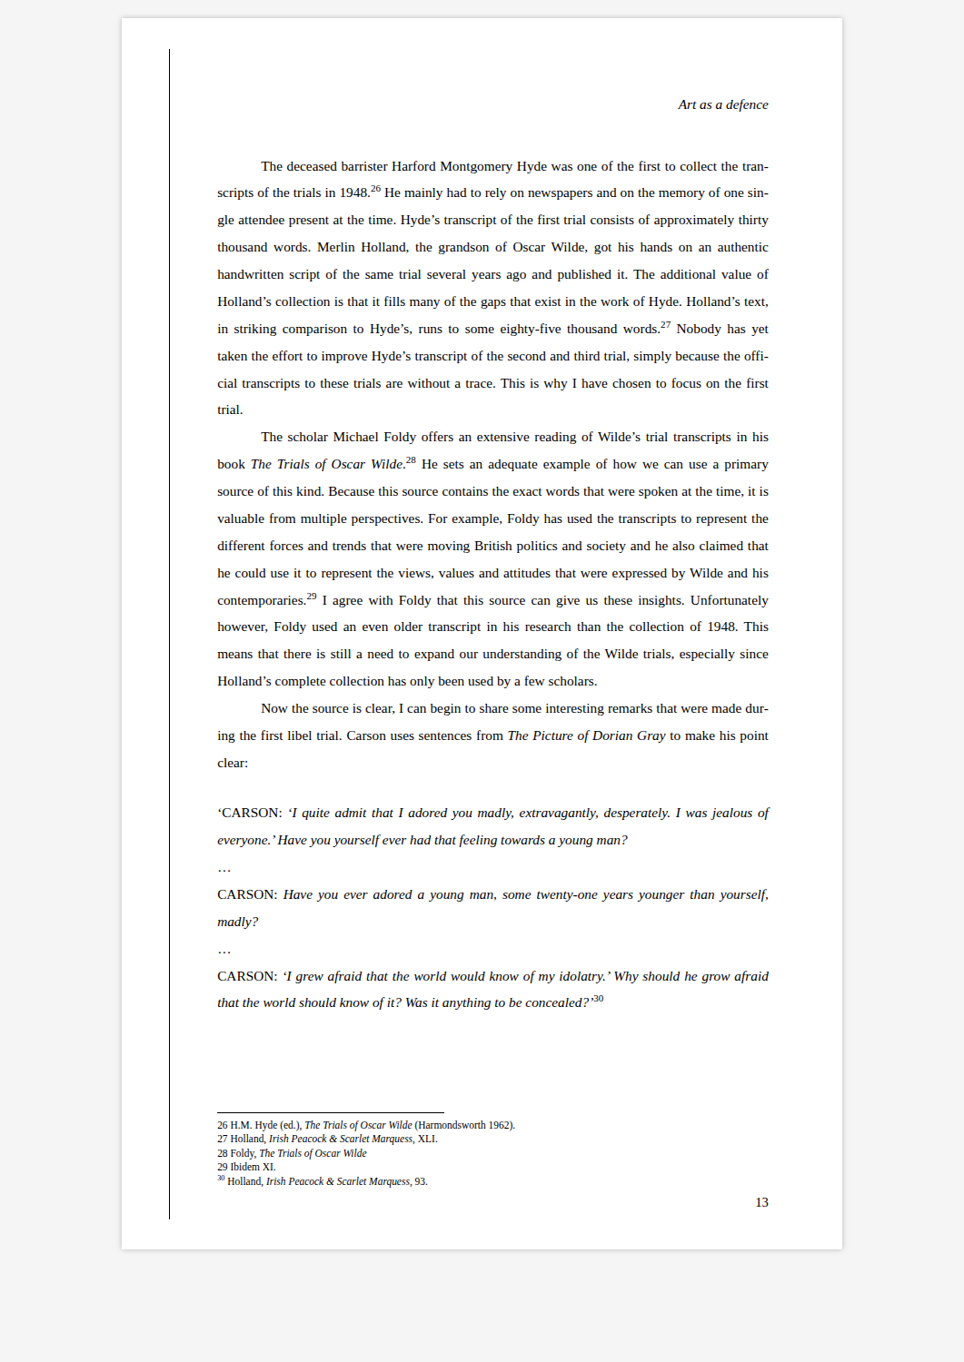Art as a defence
The deceased barrister Harford Montgomery Hyde was one of the first to collect the transcripts of the trials in 1948.26 He mainly had to rely on newspapers and on the memory of one single attendee present at the time. Hyde’s transcript of the first trial consists of approximately thirty thousand words. Merlin Holland, the grandson of Oscar Wilde, got his hands on an authentic handwritten script of the same trial several years ago and published it. The additional value of Holland’s collection is that it fills many of the gaps that exist in the work of Hyde. Holland’s text, in striking comparison to Hyde’s, runs to some eighty-five thousand words.27 Nobody has yet taken the effort to improve Hyde’s transcript of the second and third trial, simply because the official transcripts to these trials are without a trace. This is why I have chosen to focus on the first trial.
The scholar Michael Foldy offers an extensive reading of Wilde’s trial transcripts in his book The Trials of Oscar Wilde.28 He sets an adequate example of how we can use a primary source of this kind. Because this source contains the exact words that were spoken at the time, it is valuable from multiple perspectives. For example, Foldy has used the transcripts to represent the different forces and trends that were moving British politics and society and he also claimed that he could use it to represent the views, values and attitudes that were expressed by Wilde and his contemporaries.29 I agree with Foldy that this source can give us these insights. Unfortunately however, Foldy used an even older transcript in his research than the collection of 1948. This means that there is still a need to expand our understanding of the Wilde trials, especially since Holland’s complete collection has only been used by a few scholars.
Now the source is clear, I can begin to share some interesting remarks that were made during the first libel trial. Carson uses sentences from The Picture of Dorian Gray to make his point clear:
‘CARSON: ‘I quite admit that I adored you madly, extravagantly, desperately. I was jealous of everyone.’ Have you yourself ever had that feeling towards a young man?
…
CARSON: Have you ever adored a young man, some twenty-one years younger than yourself, madly?
…
CARSON: ‘I grew afraid that the world would know of my idolatry.’ Why should he grow afraid that the world should know of it? Was it anything to be concealed?’30
26 H.M. Hyde (ed.), The Trials of Oscar Wilde (Harmondsworth 1962).
27 Holland, Irish Peacock & Scarlet Marquess, XLI.
28 Foldy, The Trials of Oscar Wilde
29 Ibidem XI.
30 Holland, Irish Peacock & Scarlet Marquess, 93.
13